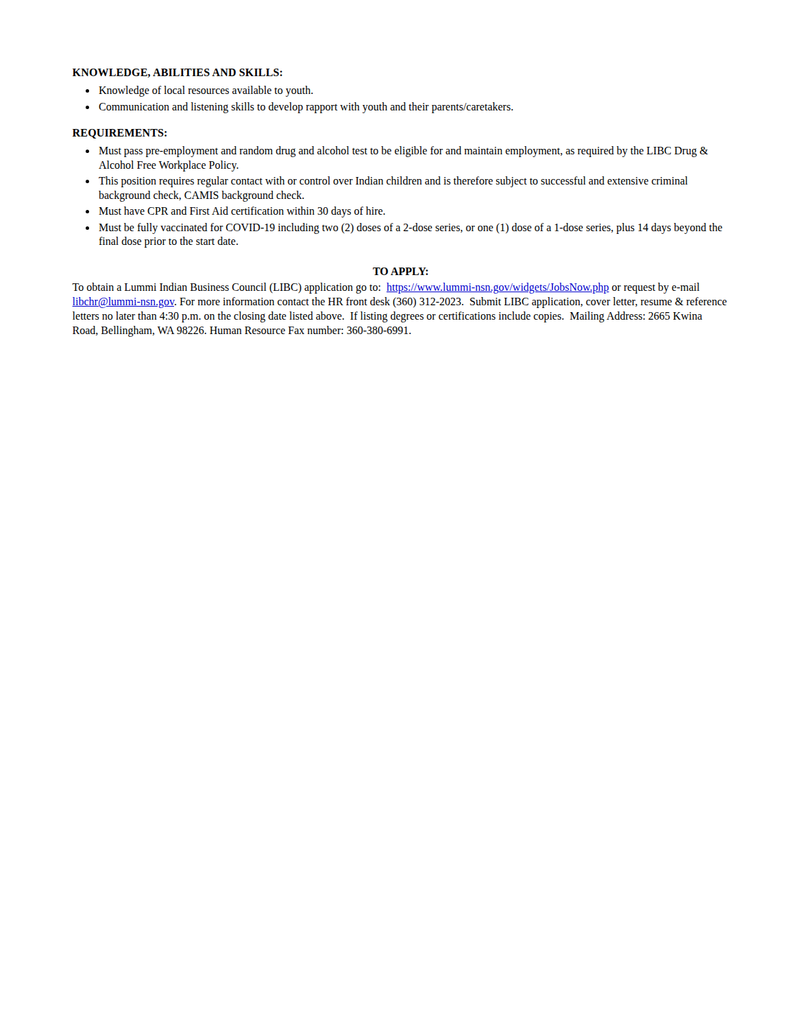KNOWLEDGE, ABILITIES AND SKILLS:
Knowledge of local resources available to youth.
Communication and listening skills to develop rapport with youth and their parents/caretakers.
REQUIREMENTS:
Must pass pre-employment and random drug and alcohol test to be eligible for and maintain employment, as required by the LIBC Drug & Alcohol Free Workplace Policy.
This position requires regular contact with or control over Indian children and is therefore subject to successful and extensive criminal background check, CAMIS background check.
Must have CPR and First Aid certification within 30 days of hire.
Must be fully vaccinated for COVID-19 including two (2) doses of a 2-dose series, or one (1) dose of a 1-dose series, plus 14 days beyond the final dose prior to the start date.
TO APPLY:
To obtain a Lummi Indian Business Council (LIBC) application go to: https://www.lummi-nsn.gov/widgets/JobsNow.php or request by e-mail libchr@lummi-nsn.gov. For more information contact the HR front desk (360) 312-2023. Submit LIBC application, cover letter, resume & reference letters no later than 4:30 p.m. on the closing date listed above. If listing degrees or certifications include copies. Mailing Address: 2665 Kwina Road, Bellingham, WA 98226. Human Resource Fax number: 360-380-6991.